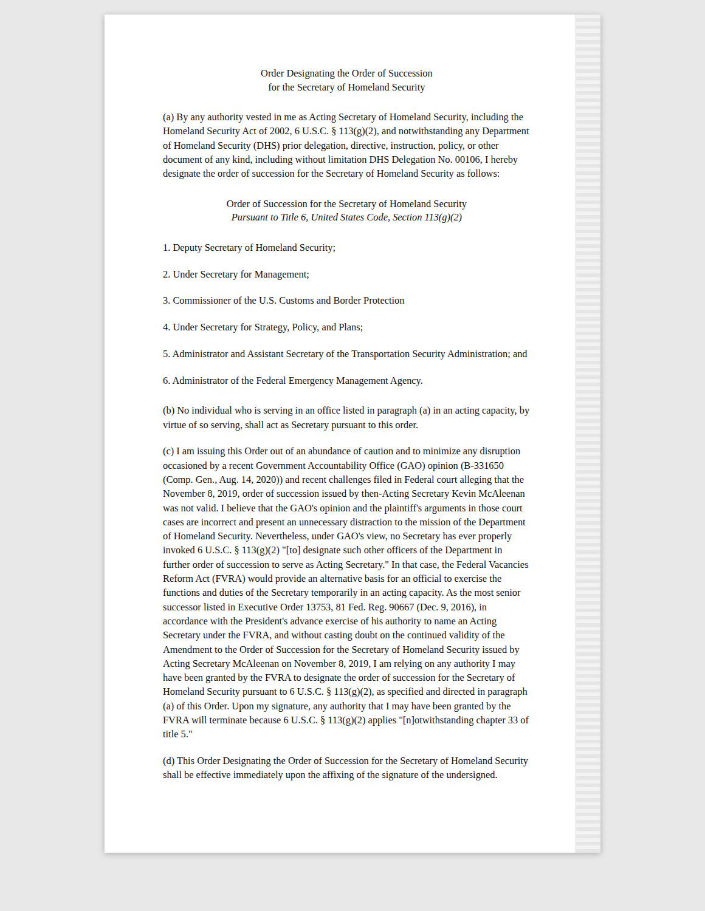Order Designating the Order of Succession
for the Secretary of Homeland Security
(a) By any authority vested in me as Acting Secretary of Homeland Security, including the Homeland Security Act of 2002, 6 U.S.C. § 113(g)(2), and notwithstanding any Department of Homeland Security (DHS) prior delegation, directive, instruction, policy, or other document of any kind, including without limitation DHS Delegation No. 00106, I hereby designate the order of succession for the Secretary of Homeland Security as follows:
Order of Succession for the Secretary of Homeland Security
Pursuant to Title 6, United States Code, Section 113(g)(2)
1. Deputy Secretary of Homeland Security;
2. Under Secretary for Management;
3. Commissioner of the U.S. Customs and Border Protection
4. Under Secretary for Strategy, Policy, and Plans;
5. Administrator and Assistant Secretary of the Transportation Security Administration; and
6. Administrator of the Federal Emergency Management Agency.
(b) No individual who is serving in an office listed in paragraph (a) in an acting capacity, by virtue of so serving, shall act as Secretary pursuant to this order.
(c) I am issuing this Order out of an abundance of caution and to minimize any disruption occasioned by a recent Government Accountability Office (GAO) opinion (B-331650 (Comp. Gen., Aug. 14, 2020)) and recent challenges filed in Federal court alleging that the November 8, 2019, order of succession issued by then-Acting Secretary Kevin McAleenan was not valid. I believe that the GAO's opinion and the plaintiff's arguments in those court cases are incorrect and present an unnecessary distraction to the mission of the Department of Homeland Security. Nevertheless, under GAO's view, no Secretary has ever properly invoked 6 U.S.C. § 113(g)(2) "[to] designate such other officers of the Department in further order of succession to serve as Acting Secretary." In that case, the Federal Vacancies Reform Act (FVRA) would provide an alternative basis for an official to exercise the functions and duties of the Secretary temporarily in an acting capacity. As the most senior successor listed in Executive Order 13753, 81 Fed. Reg. 90667 (Dec. 9, 2016), in accordance with the President's advance exercise of his authority to name an Acting Secretary under the FVRA, and without casting doubt on the continued validity of the Amendment to the Order of Succession for the Secretary of Homeland Security issued by Acting Secretary McAleenan on November 8, 2019, I am relying on any authority I may have been granted by the FVRA to designate the order of succession for the Secretary of Homeland Security pursuant to 6 U.S.C. § 113(g)(2), as specified and directed in paragraph (a) of this Order. Upon my signature, any authority that I may have been granted by the FVRA will terminate because 6 U.S.C. § 113(g)(2) applies "[n]otwithstanding chapter 33 of title 5."
(d) This Order Designating the Order of Succession for the Secretary of Homeland Security shall be effective immediately upon the affixing of the signature of the undersigned.